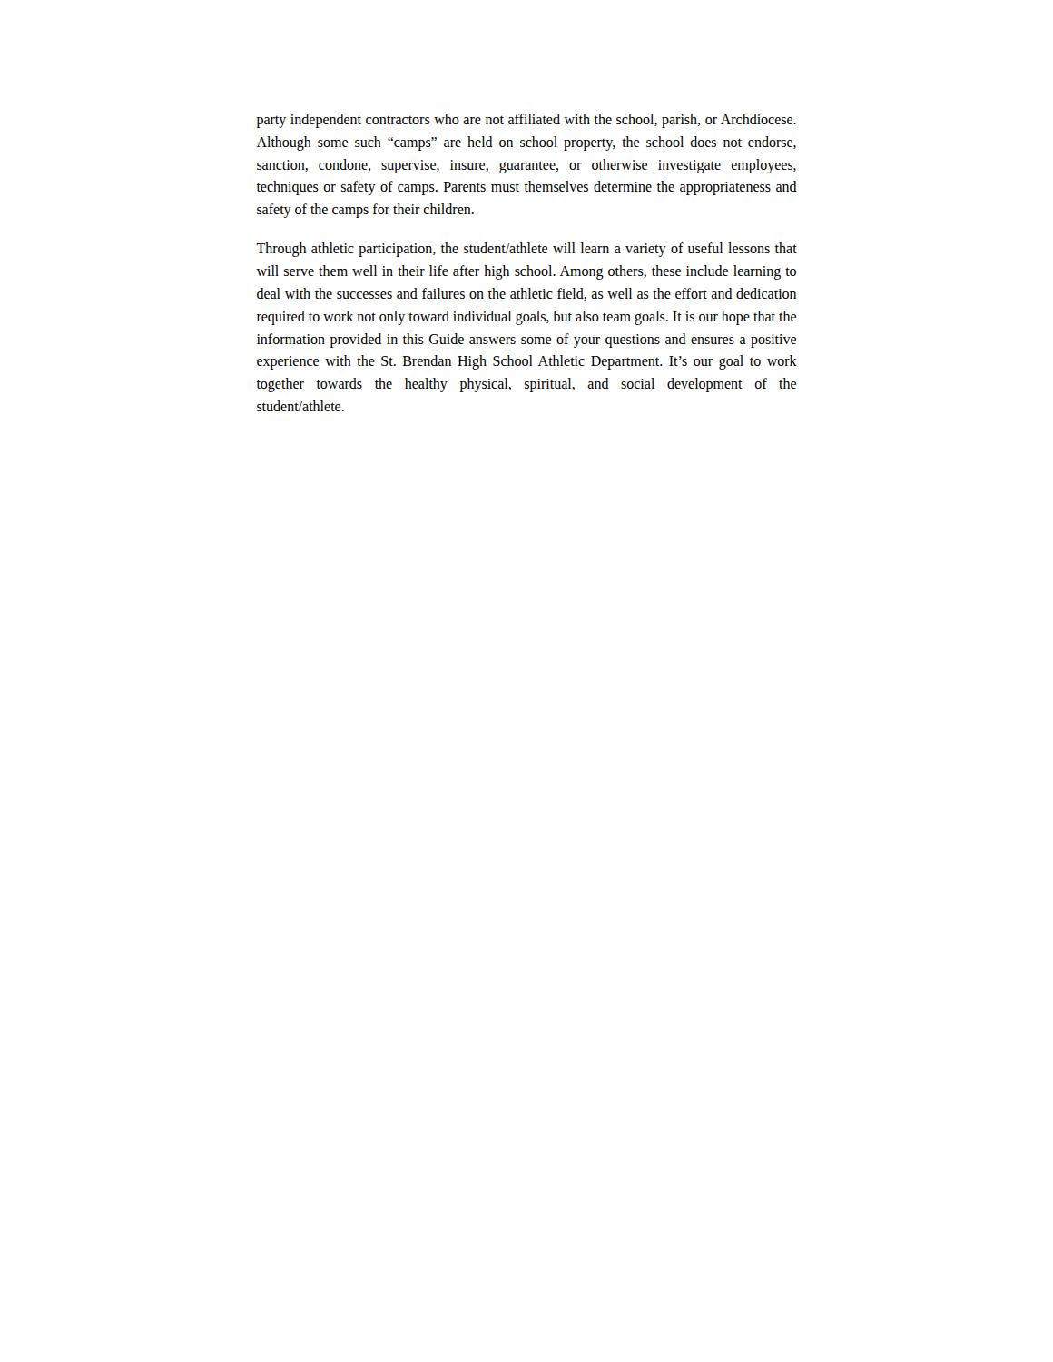party independent contractors who are not affiliated with the school, parish, or Archdiocese. Although some such “camps” are held on school property, the school does not endorse, sanction, condone, supervise, insure, guarantee, or otherwise investigate employees, techniques or safety of camps. Parents must themselves determine the appropriateness and safety of the camps for their children.
Through athletic participation, the student/athlete will learn a variety of useful lessons that will serve them well in their life after high school. Among others, these include learning to deal with the successes and failures on the athletic field, as well as the effort and dedication required to work not only toward individual goals, but also team goals. It is our hope that the information provided in this Guide answers some of your questions and ensures a positive experience with the St. Brendan High School Athletic Department. It’s our goal to work together towards the healthy physical, spiritual, and social development of the student/athlete.